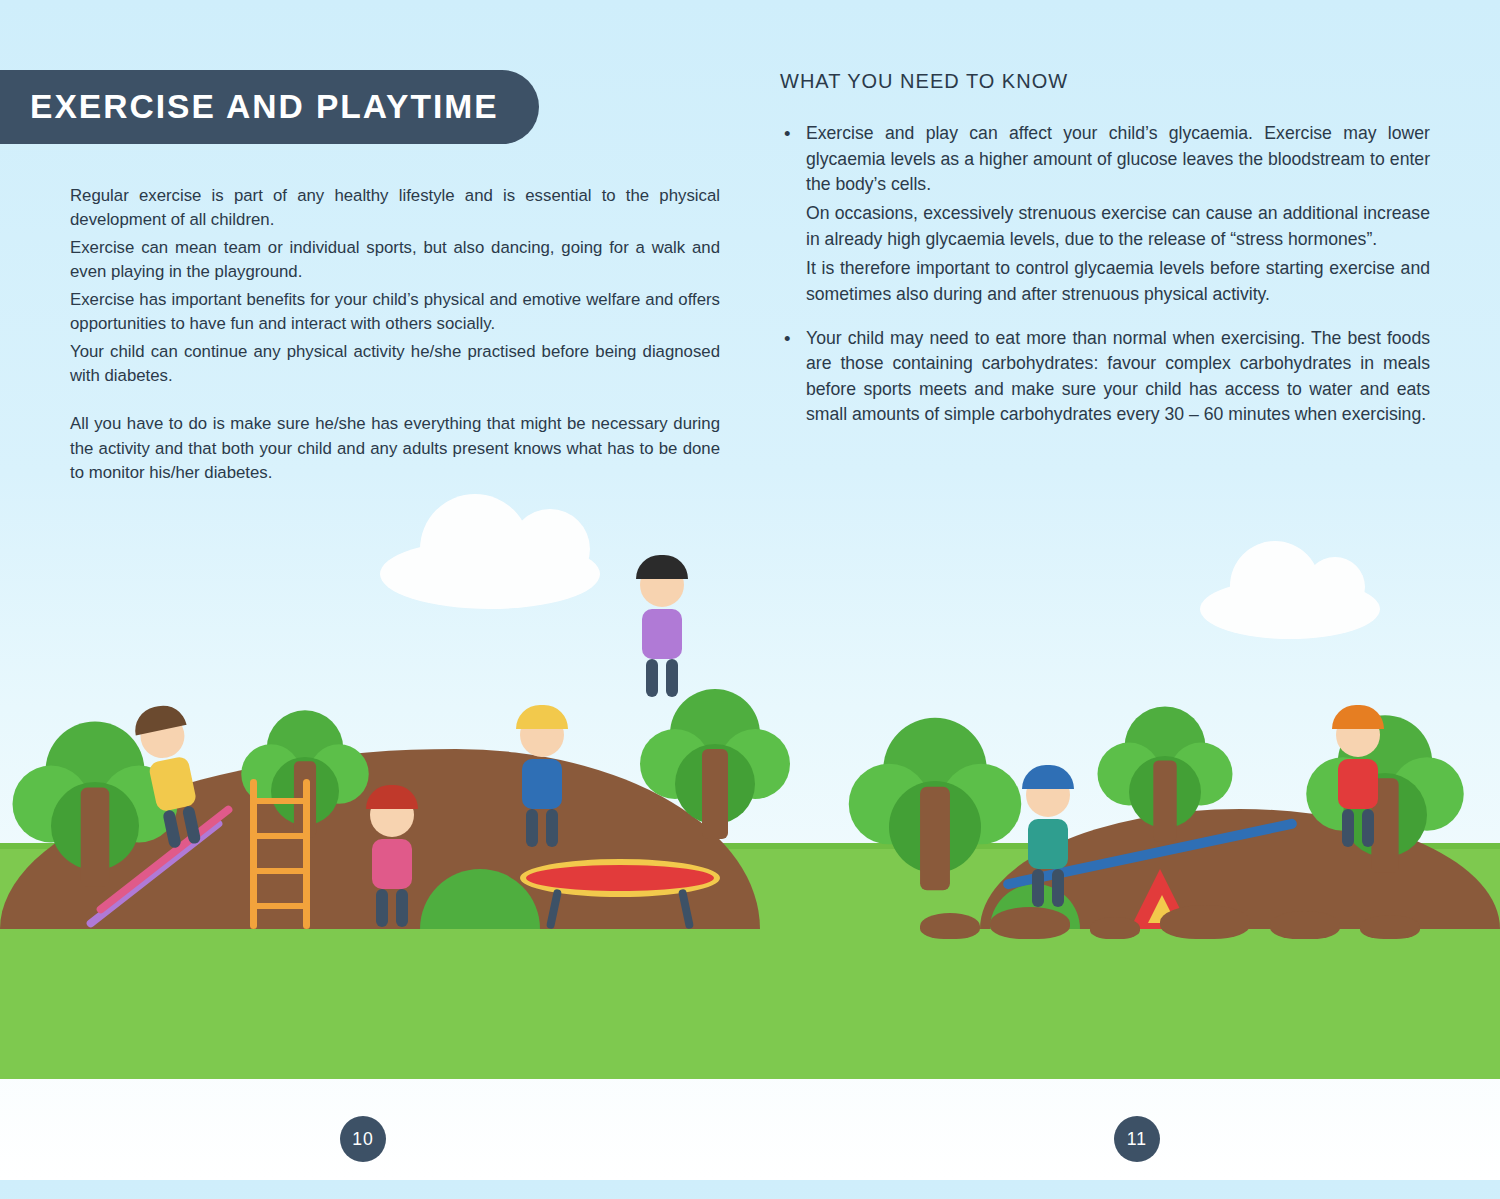Exercise and Playtime
Regular exercise is part of any healthy lifestyle and is essential to the physical development of all children.
Exercise can mean team or individual sports, but also dancing, going for a walk and even playing in the playground.
Exercise has important benefits for your child’s physical and emotive welfare and offers opportunities to have fun and interact with others socially.
Your child can continue any physical activity he/she practised before being diagnosed with diabetes.
All you have to do is make sure he/she has everything that might be necessary during the activity and that both your child and any adults present knows what has to be done to monitor his/her diabetes.
What you need to know
Exercise and play can affect your child’s glycaemia. Exercise may lower glycaemia levels as a higher amount of glucose leaves the bloodstream to enter the body’s cells.
On occasions, excessively strenuous exercise can cause an additional increase in already high glycaemia levels, due to the release of “stress hormones”.
It is therefore important to control glycaemia levels before starting exercise and sometimes also during and after strenuous physical activity.
Your child may need to eat more than normal when exercising. The best foods are those containing carbohydrates: favour complex carbohydrates in meals before sports meets and make sure your child has access to water and eats small amounts of simple carbohydrates every 30 – 60 minutes when exercising.
10
11